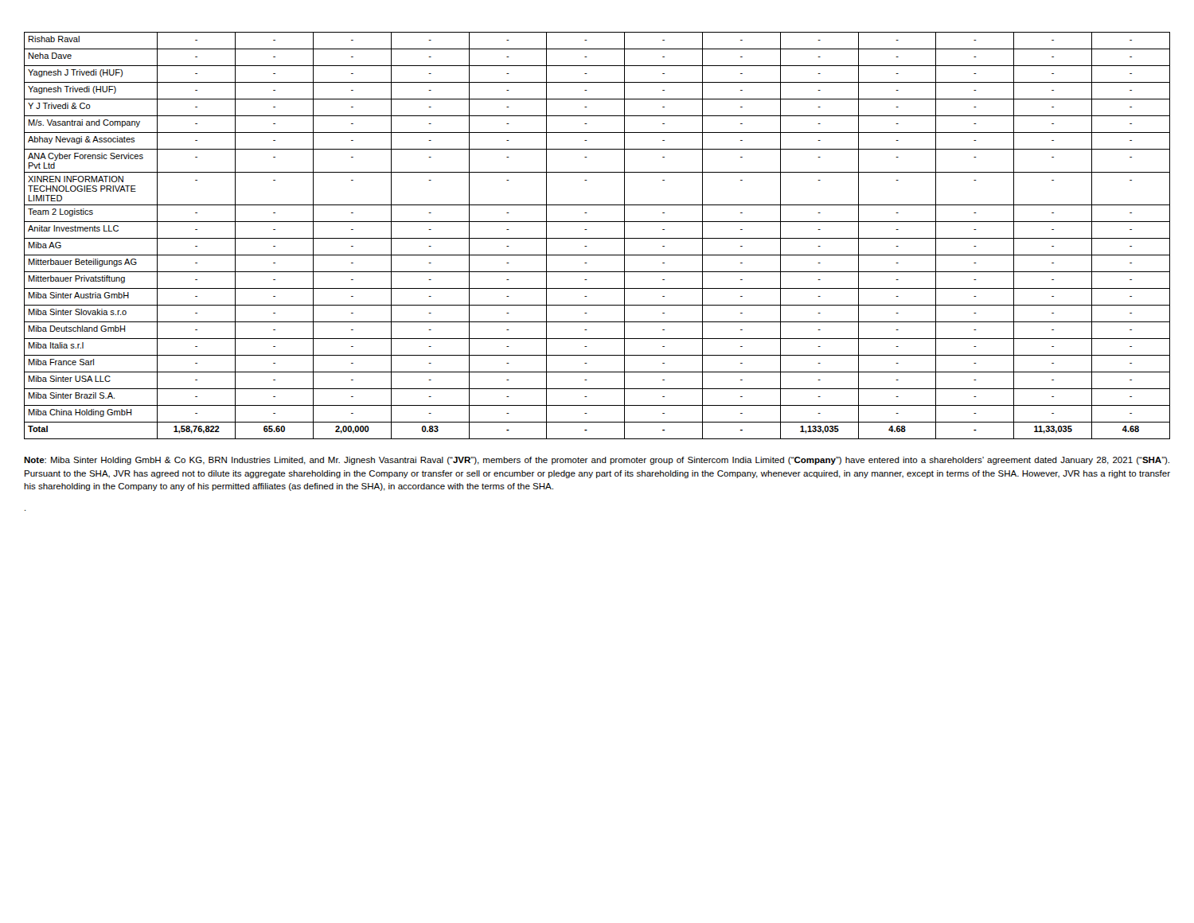| Rishab Raval | - | - | - | - | - | - | - | - | - | - | - | - | - |
| Neha Dave | - | - | - | - | - | - | - | - | - | - | - | - | - |
| Yagnesh J Trivedi (HUF) | - | - | - | - | - | - | - | - | - | - | - | - | - |
| Yagnesh Trivedi (HUF) | - | - | - | - | - | - | - | - | - | - | - | - | - |
| Y J Trivedi & Co | - | - | - | - | - | - | - | - | - | - | - | - | - |
| M/s. Vasantrai and Company | - | - | - | - | - | - | - | - | - | - | - | - | - |
| Abhay Nevagi & Associates | - | - | - | - | - | - | - | - | - | - | - | - | - |
| ANA Cyber Forensic Services Pvt Ltd | - | - | - | - | - | - | - | - | - | - | - | - | - |
| XINREN INFORMATION TECHNOLOGIES PRIVATE LIMITED | - | - | - | - | - | - | - | - | - | - | - | - | - |
| Team 2 Logistics | - | - | - | - | - | - | - | - | - | - | - | - | - |
| Anitar Investments LLC | - | - | - | - | - | - | - | - | - | - | - | - | - |
| Miba AG | - | - | - | - | - | - | - | - | - | - | - | - | - |
| Mitterbauer Beteiligungs AG | - | - | - | - | - | - | - | - | - | - | - | - | - |
| Mitterbauer Privatstiftung | - | - | - | - | - | - | - | - | - | - | - | - | - |
| Miba Sinter Austria GmbH | - | - | - | - | - | - | - | - | - | - | - | - | - |
| Miba Sinter Slovakia s.r.o | - | - | - | - | - | - | - | - | - | - | - | - | - |
| Miba Deutschland GmbH | - | - | - | - | - | - | - | - | - | - | - | - | - |
| Miba Italia s.r.l | - | - | - | - | - | - | - | - | - | - | - | - | - |
| Miba France Sarl | - | - | - | - | - | - | - | - | - | - | - | - | - |
| Miba Sinter USA LLC | - | - | - | - | - | - | - | - | - | - | - | - | - |
| Miba Sinter Brazil S.A. | - | - | - | - | - | - | - | - | - | - | - | - | - |
| Miba China Holding GmbH | - | - | - | - | - | - | - | - | - | - | - | - | - |
| Total | 1,58,76,822 | 65.60 | 2,00,000 | 0.83 | - | - | - | - | 1,133,035 | 4.68 | - | 11,33,035 | 4.68 |
Note: Miba Sinter Holding GmbH & Co KG, BRN Industries Limited, and Mr. Jignesh Vasantrai Raval (“JVR”), members of the promoter and promoter group of Sintercom India Limited (“Company”) have entered into a shareholders’ agreement dated January 28, 2021 (“SHA”). Pursuant to the SHA, JVR has agreed not to dilute its aggregate shareholding in the Company or transfer or sell or encumber or pledge any part of its shareholding in the Company, whenever acquired, in any manner, except in terms of the SHA. However, JVR has a right to transfer his shareholding in the Company to any of his permitted affiliates (as defined in the SHA), in accordance with the terms of the SHA.
.